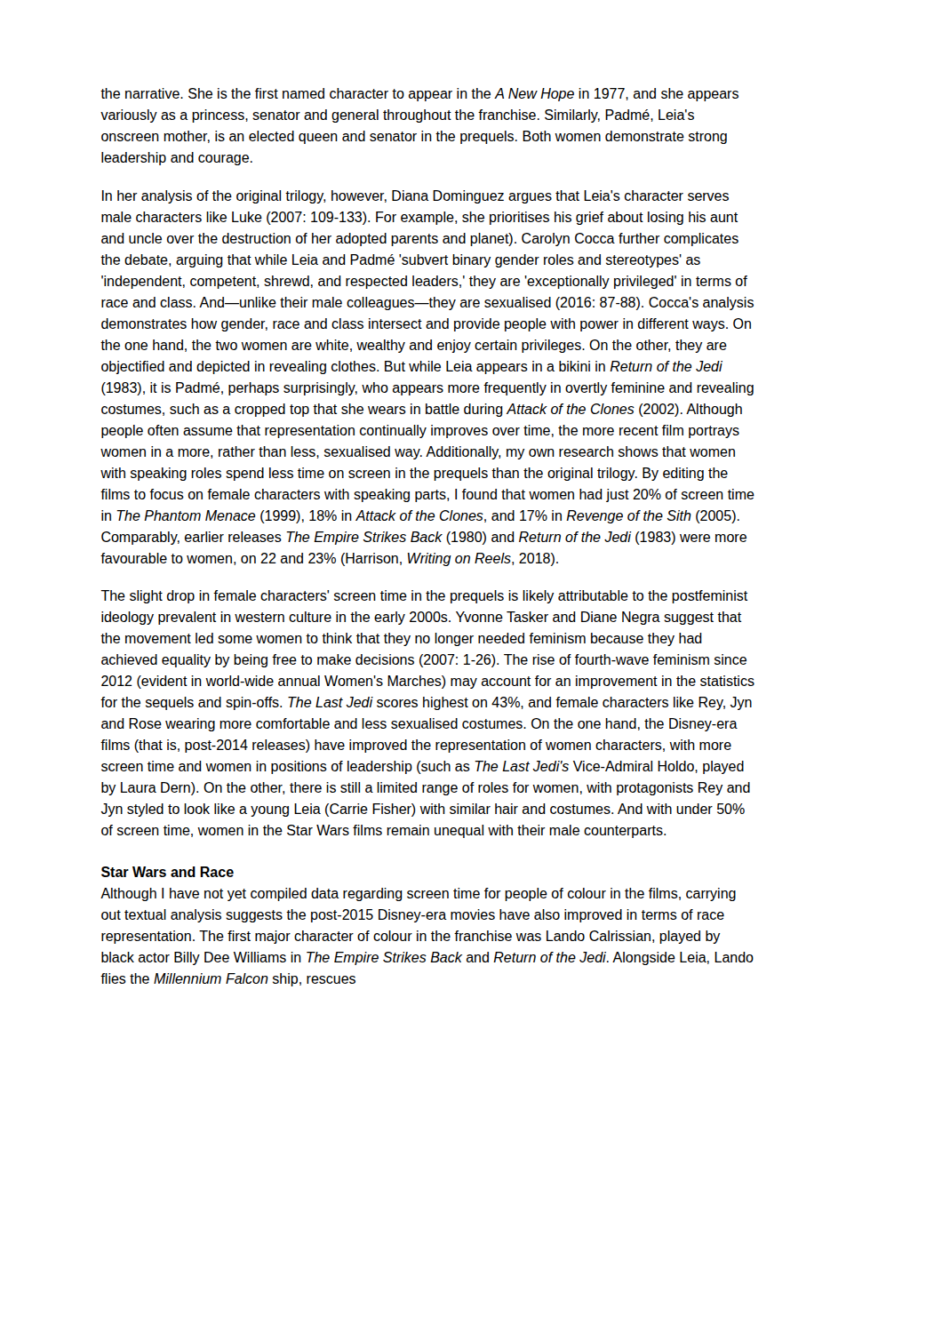the narrative. She is the first named character to appear in the A New Hope in 1977, and she appears variously as a princess, senator and general throughout the franchise. Similarly, Padmé, Leia's onscreen mother, is an elected queen and senator in the prequels. Both women demonstrate strong leadership and courage.
In her analysis of the original trilogy, however, Diana Dominguez argues that Leia's character serves male characters like Luke (2007: 109-133). For example, she prioritises his grief about losing his aunt and uncle over the destruction of her adopted parents and planet). Carolyn Cocca further complicates the debate, arguing that while Leia and Padmé 'subvert binary gender roles and stereotypes' as 'independent, competent, shrewd, and respected leaders,' they are 'exceptionally privileged' in terms of race and class. And—unlike their male colleagues—they are sexualised (2016: 87-88). Cocca's analysis demonstrates how gender, race and class intersect and provide people with power in different ways. On the one hand, the two women are white, wealthy and enjoy certain privileges. On the other, they are objectified and depicted in revealing clothes. But while Leia appears in a bikini in Return of the Jedi (1983), it is Padmé, perhaps surprisingly, who appears more frequently in overtly feminine and revealing costumes, such as a cropped top that she wears in battle during Attack of the Clones (2002). Although people often assume that representation continually improves over time, the more recent film portrays women in a more, rather than less, sexualised way. Additionally, my own research shows that women with speaking roles spend less time on screen in the prequels than the original trilogy. By editing the films to focus on female characters with speaking parts, I found that women had just 20% of screen time in The Phantom Menace (1999), 18% in Attack of the Clones, and 17% in Revenge of the Sith (2005). Comparably, earlier releases The Empire Strikes Back (1980) and Return of the Jedi (1983) were more favourable to women, on 22 and 23% (Harrison, Writing on Reels, 2018).
The slight drop in female characters' screen time in the prequels is likely attributable to the postfeminist ideology prevalent in western culture in the early 2000s. Yvonne Tasker and Diane Negra suggest that the movement led some women to think that they no longer needed feminism because they had achieved equality by being free to make decisions (2007: 1-26). The rise of fourth-wave feminism since 2012 (evident in world-wide annual Women's Marches) may account for an improvement in the statistics for the sequels and spin-offs. The Last Jedi scores highest on 43%, and female characters like Rey, Jyn and Rose wearing more comfortable and less sexualised costumes. On the one hand, the Disney-era films (that is, post-2014 releases) have improved the representation of women characters, with more screen time and women in positions of leadership (such as The Last Jedi's Vice-Admiral Holdo, played by Laura Dern). On the other, there is still a limited range of roles for women, with protagonists Rey and Jyn styled to look like a young Leia (Carrie Fisher) with similar hair and costumes. And with under 50% of screen time, women in the Star Wars films remain unequal with their male counterparts.
Star Wars and Race
Although I have not yet compiled data regarding screen time for people of colour in the films, carrying out textual analysis suggests the post-2015 Disney-era movies have also improved in terms of race representation. The first major character of colour in the franchise was Lando Calrissian, played by black actor Billy Dee Williams in The Empire Strikes Back and Return of the Jedi. Alongside Leia, Lando flies the Millennium Falcon ship, rescues